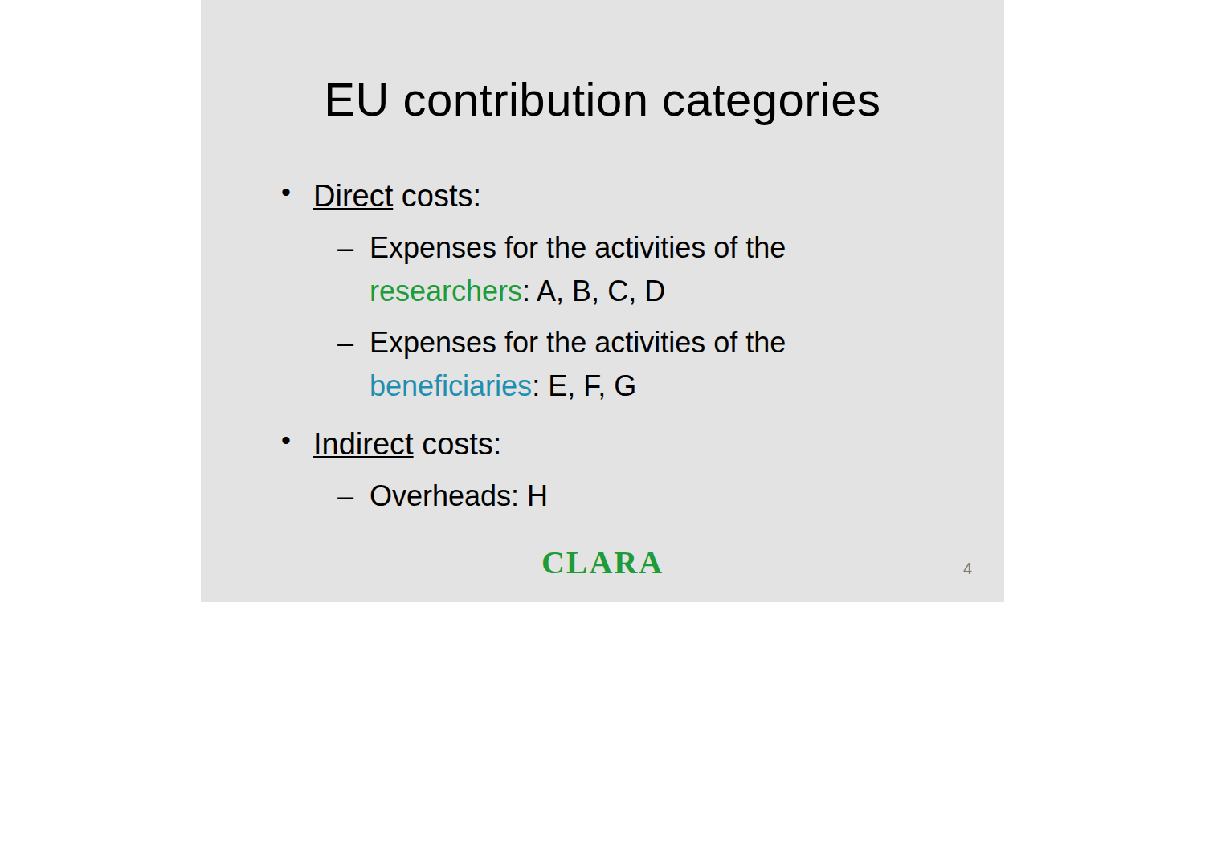EU contribution categories
Direct costs:
Expenses for the activities of the researchers: A, B, C, D
Expenses for the activities of the beneficiaries: E, F, G
Indirect costs:
Overheads: H
CLARA
4